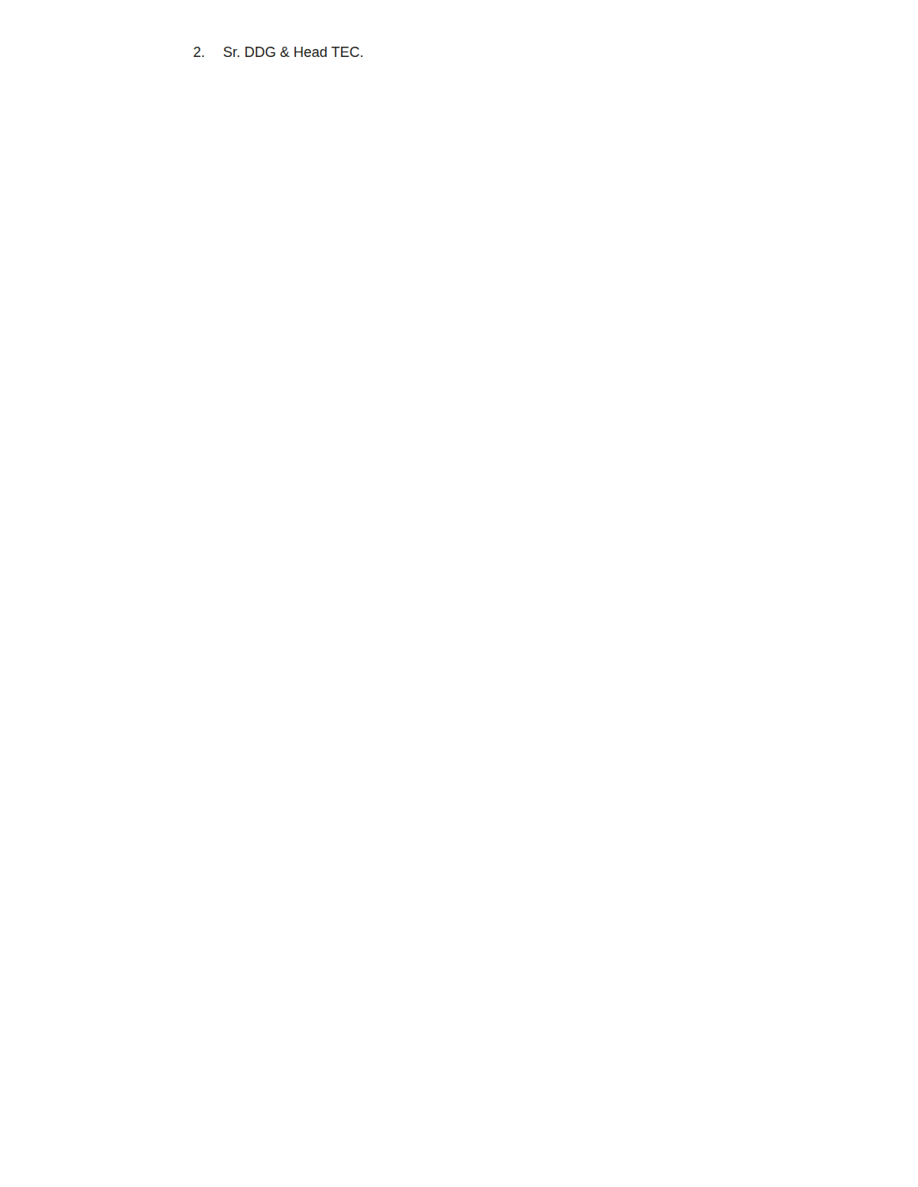2. Sr. DDG & Head TEC.